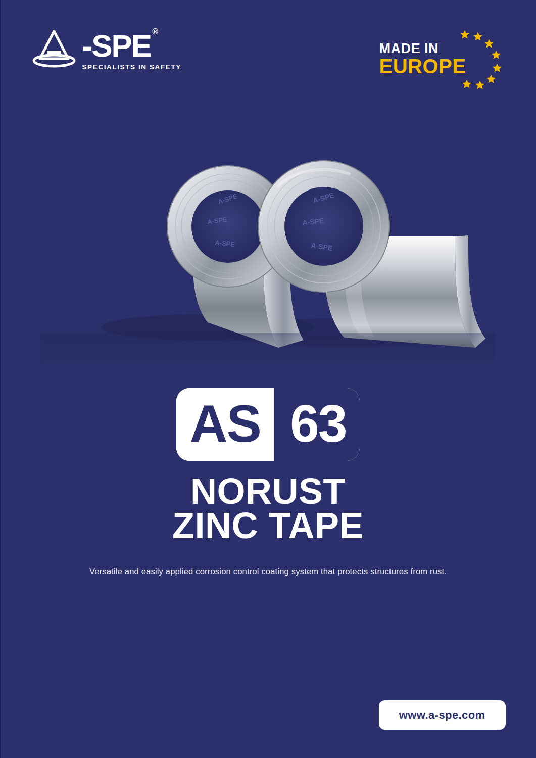-SPE® Specialists in Safety
MADE IN EUROPE
A-SPE A-SPE A-SPE A-SPE A-SPE A-SPE
AS 63
NORUST ZINC TAPE
Versatile and easily applied corrosion control coating system that protects structures from rust.
www.a-spe.com